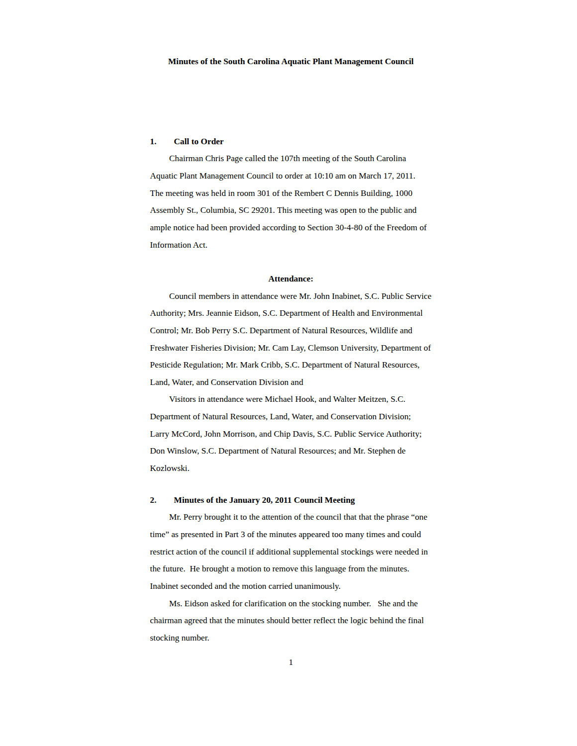Minutes of the South Carolina Aquatic Plant Management Council
Call to Order
Chairman Chris Page called the 107th meeting of the South Carolina Aquatic Plant Management Council to order at 10:10 am on March 17, 2011. The meeting was held in room 301 of the Rembert C Dennis Building, 1000 Assembly St., Columbia, SC 29201. This meeting was open to the public and ample notice had been provided according to Section 30-4-80 of the Freedom of Information Act.
Attendance:
Council members in attendance were Mr. John Inabinet, S.C. Public Service Authority; Mrs. Jeannie Eidson, S.C. Department of Health and Environmental Control; Mr. Bob Perry S.C. Department of Natural Resources, Wildlife and Freshwater Fisheries Division; Mr. Cam Lay, Clemson University, Department of Pesticide Regulation; Mr. Mark Cribb, S.C. Department of Natural Resources, Land, Water, and Conservation Division and
Visitors in attendance were Michael Hook, and Walter Meitzen, S.C. Department of Natural Resources, Land, Water, and Conservation Division; Larry McCord, John Morrison, and Chip Davis, S.C. Public Service Authority; Don Winslow, S.C. Department of Natural Resources; and Mr. Stephen de Kozlowski.
Minutes of the January 20, 2011 Council Meeting
Mr. Perry brought it to the attention of the council that that the phrase “one time” as presented in Part 3 of the minutes appeared too many times and could restrict action of the council if additional supplemental stockings were needed in the future. He brought a motion to remove this language from the minutes. Inabinet seconded and the motion carried unanimously.
Ms. Eidson asked for clarification on the stocking number. She and the chairman agreed that the minutes should better reflect the logic behind the final stocking number.
1